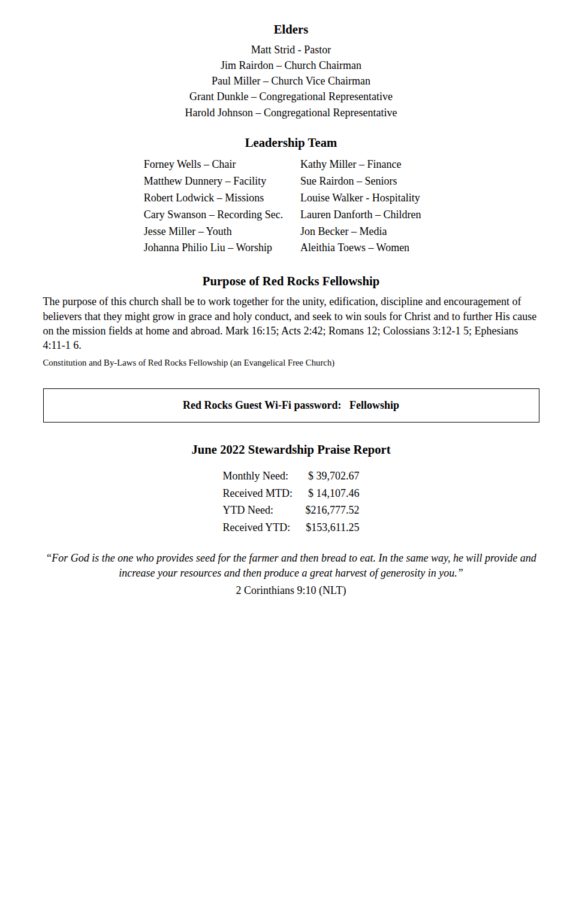Elders
Matt Strid - Pastor
Jim Rairdon – Church Chairman
Paul Miller – Church Vice Chairman
Grant Dunkle – Congregational Representative
Harold Johnson – Congregational Representative
Leadership Team
| Forney Wells – Chair | Kathy Miller – Finance |
| Matthew Dunnery – Facility | Sue Rairdon – Seniors |
| Robert Lodwick – Missions | Louise Walker - Hospitality |
| Cary Swanson – Recording Sec. | Lauren Danforth – Children |
| Jesse Miller – Youth | Jon Becker – Media |
| Johanna Philio Liu – Worship | Aleithia Toews – Women |
Purpose of Red Rocks Fellowship
The purpose of this church shall be to work together for the unity, edification, discipline and encouragement of believers that they might grow in grace and holy conduct, and seek to win souls for Christ and to further His cause on the mission fields at home and abroad. Mark 16:15; Acts 2:42; Romans 12; Colossians 3:12-1 5; Ephesians 4:11-1 6.
Constitution and By-Laws of Red Rocks Fellowship (an Evangelical Free Church)
Red Rocks Guest Wi-Fi password: Fellowship
June 2022 Stewardship Praise Report
| Monthly Need: | $ 39,702.67 |
| Received MTD: | $ 14,107.46 |
| YTD Need: | $216,777.52 |
| Received YTD: | $153,611.25 |
“For God is the one who provides seed for the farmer and then bread to eat. In the same way, he will provide and increase your resources and then produce a great harvest of generosity in you.” 2 Corinthians 9:10 (NLT)